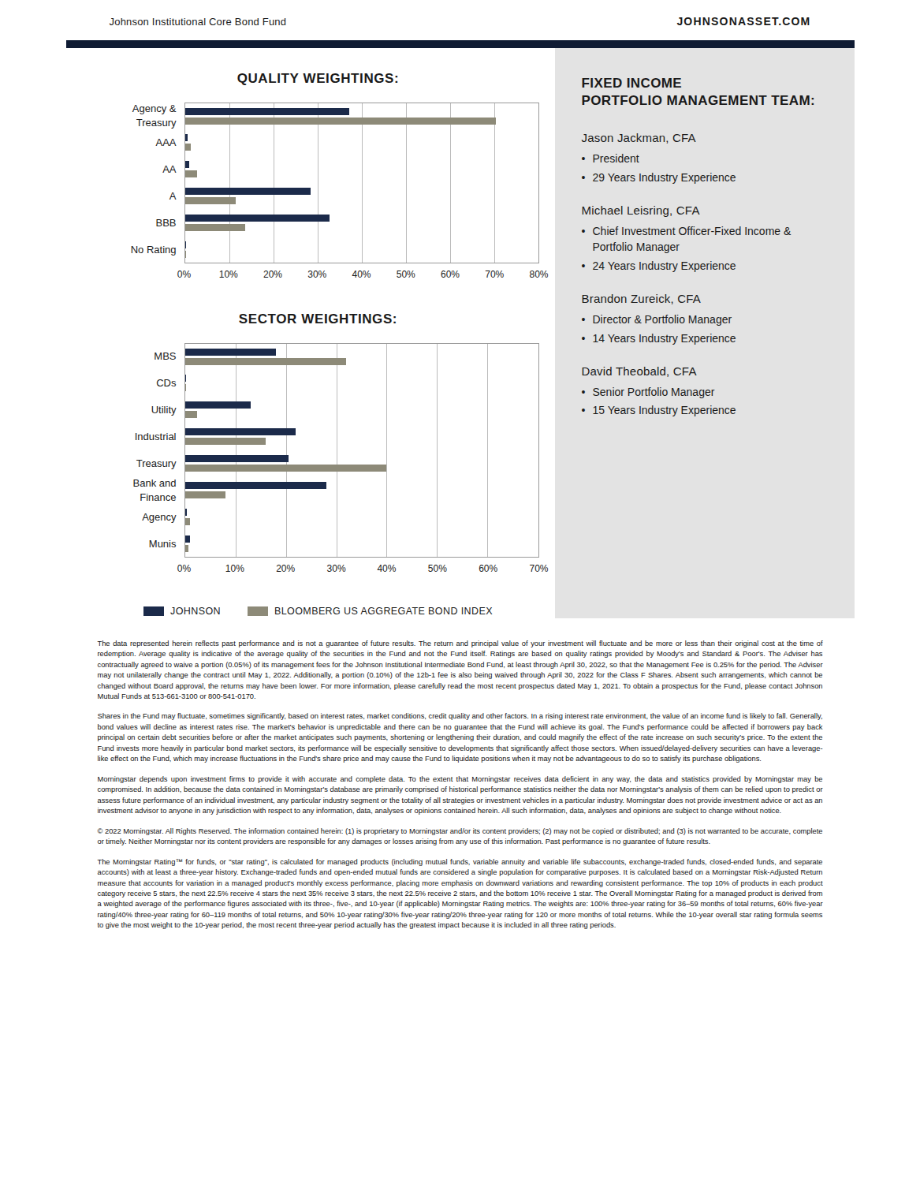Johnson Institutional Core Bond Fund
JOHNSONASSET.COM
QUALITY WEIGHTINGS:
Agency & Treasury
AAA
AA
A
BBB
No Rating
0% 10% 20% 30% 40% 50% 60% 70% 80%
SECTOR WEIGHTINGS:
MBS
CDs
Utility
Industrial
Treasury
Bank and Finance
Agency
Munis
0% 10% 20% 30% 40% 50% 60% 70%
JOHNSON BLOOMBERG US AGGREGATE BOND INDEX
FIXED INCOME
PORTFOLIO MANAGEMENT TEAM:
Jason Jackman, CFA
President
29 Years Industry Experience
Michael Leisring, CFA
Chief Investment Officer-Fixed Income & Portfolio Manager
24 Years Industry Experience
Brandon Zureick, CFA
Director & Portfolio Manager
14 Years Industry Experience
David Theobald, CFA
Senior Portfolio Manager
15 Years Industry Experience
The data represented herein reflects past performance and is not a guarantee of future results. The return and principal value of your investment will fluctuate and be more or less than their original cost at the time of redemption. Average quality is indicative of the average quality of the securities in the Fund and not the Fund itself. Ratings are based on quality ratings provided by Moody's and Standard & Poor's. The Adviser has contractually agreed to waive a portion (0.05%) of its management fees for the Johnson Institutional Intermediate Bond Fund, at least through April 30, 2022, so that the Management Fee is 0.25% for the period. The Adviser may not unilaterally change the contract until May 1, 2022. Additionally, a portion (0.10%) of the 12b-1 fee is also being waived through April 30, 2022 for the Class F Shares. Absent such arrangements, which cannot be changed without Board approval, the returns may have been lower. For more information, please carefully read the most recent prospectus dated May 1, 2021. To obtain a prospectus for the Fund, please contact Johnson Mutual Funds at 513-661-3100 or 800-541-0170.
Shares in the Fund may fluctuate, sometimes significantly, based on interest rates, market conditions, credit quality and other factors. In a rising interest rate environment, the value of an income fund is likely to fall. Generally, bond values will decline as interest rates rise. The market's behavior is unpredictable and there can be no guarantee that the Fund will achieve its goal. The Fund's performance could be affected if borrowers pay back principal on certain debt securities before or after the market anticipates such payments, shortening or lengthening their duration, and could magnify the effect of the rate increase on such security's price. To the extent the Fund invests more heavily in particular bond market sectors, its performance will be especially sensitive to developments that significantly affect those sectors. When issued/delayed-delivery securities can have a leverage-like effect on the Fund, which may increase fluctuations in the Fund's share price and may cause the Fund to liquidate positions when it may not be advantageous to do so to satisfy its purchase obligations.
Morningstar depends upon investment firms to provide it with accurate and complete data. To the extent that Morningstar receives data deficient in any way, the data and statistics provided by Morningstar may be compromised. In addition, because the data contained in Morningstar's database are primarily comprised of historical performance statistics neither the data nor Morningstar's analysis of them can be relied upon to predict or assess future performance of an individual investment, any particular industry segment or the totality of all strategies or investment vehicles in a particular industry. Morningstar does not provide investment advice or act as an investment advisor to anyone in any jurisdiction with respect to any information, data, analyses or opinions contained herein. All such information, data, analyses and opinions are subject to change without notice.
© 2022 Morningstar. All Rights Reserved. The information contained herein: (1) is proprietary to Morningstar and/or its content providers; (2) may not be copied or distributed; and (3) is not warranted to be accurate, complete or timely. Neither Morningstar nor its content providers are responsible for any damages or losses arising from any use of this information. Past performance is no guarantee of future results.
The Morningstar Rating™ for funds, or "star rating", is calculated for managed products (including mutual funds, variable annuity and variable life subaccounts, exchange-traded funds, closed-ended funds, and separate accounts) with at least a three-year history. Exchange-traded funds and open-ended mutual funds are considered a single population for comparative purposes. It is calculated based on a Morningstar Risk-Adjusted Return measure that accounts for variation in a managed product's monthly excess performance, placing more emphasis on downward variations and rewarding consistent performance. The top 10% of products in each product category receive 5 stars, the next 22.5% receive 4 stars the next 35% receive 3 stars, the next 22.5% receive 2 stars, and the bottom 10% receive 1 star. The Overall Morningstar Rating for a managed product is derived from a weighted average of the performance figures associated with its three-, five-, and 10-year (if applicable) Morningstar Rating metrics. The weights are: 100% three-year rating for 36–59 months of total returns, 60% five-year rating/40% three-year rating for 60–119 months of total returns, and 50% 10-year rating/30% five-year rating/20% three-year rating for 120 or more months of total returns. While the 10-year overall star rating formula seems to give the most weight to the 10-year period, the most recent three-year period actually has the greatest impact because it is included in all three rating periods.